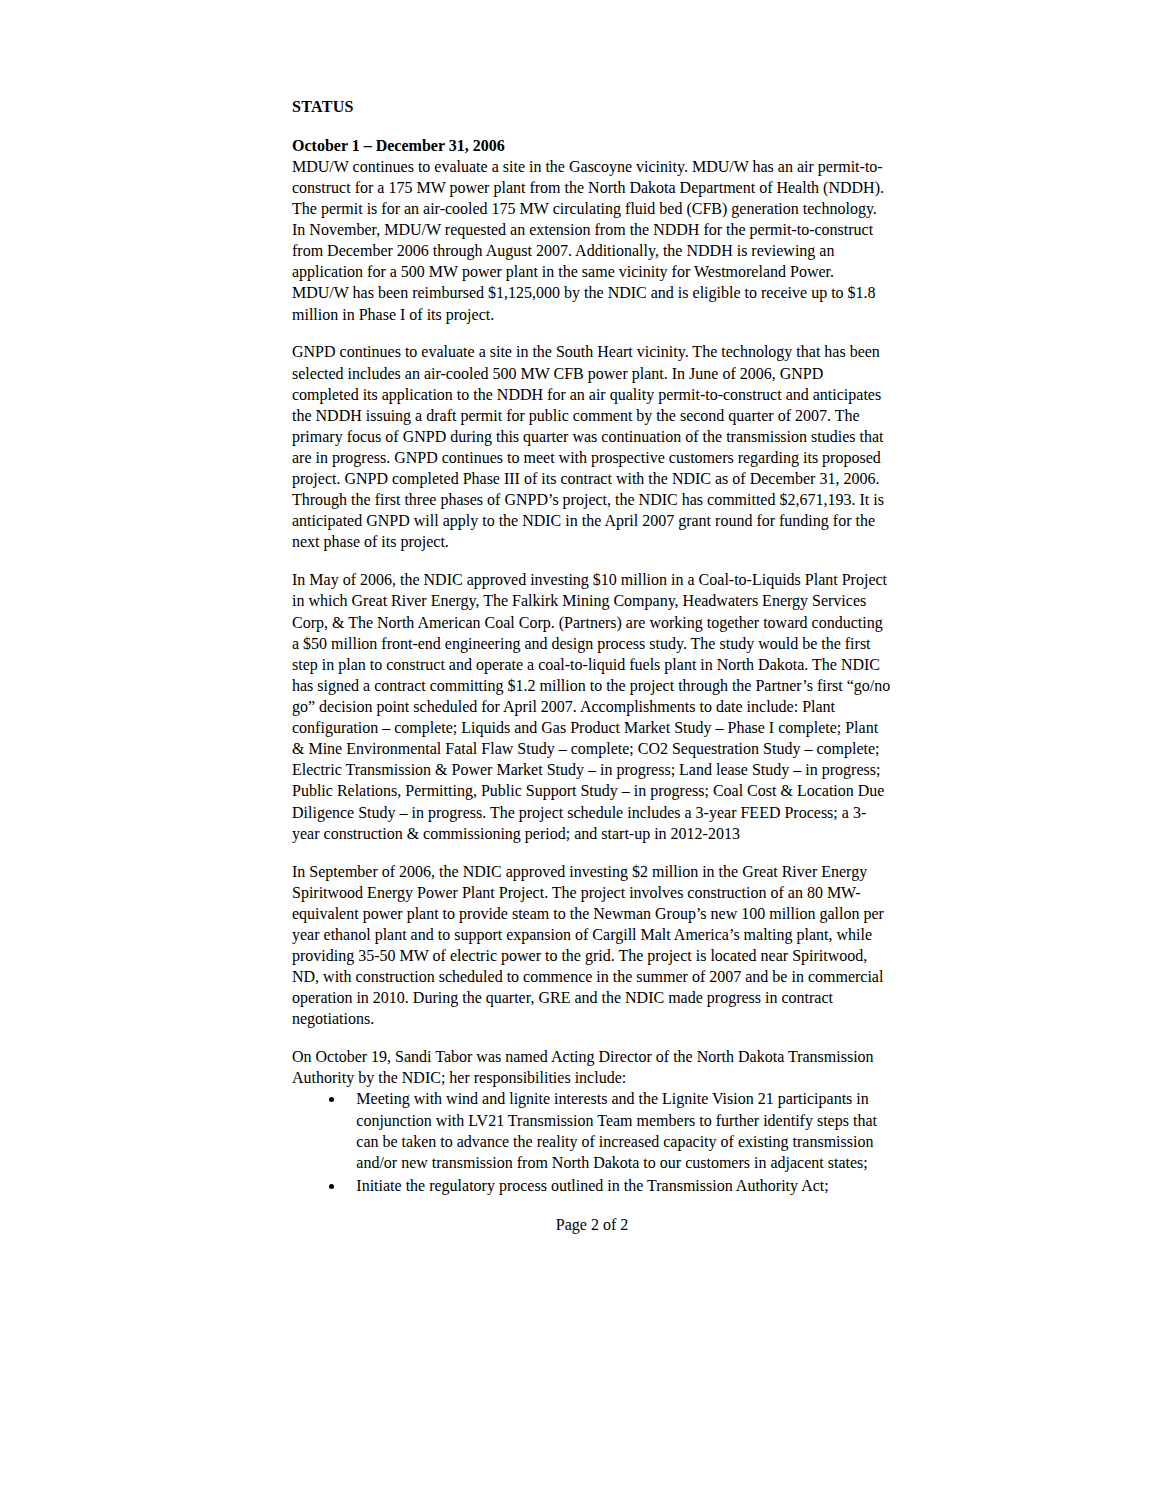STATUS
October 1 – December 31, 2006
MDU/W continues to evaluate a site in the Gascoyne vicinity. MDU/W has an air permit-to-construct for a 175 MW power plant from the North Dakota Department of Health (NDDH). The permit is for an air-cooled 175 MW circulating fluid bed (CFB) generation technology. In November, MDU/W requested an extension from the NDDH for the permit-to-construct from December 2006 through August 2007. Additionally, the NDDH is reviewing an application for a 500 MW power plant in the same vicinity for Westmoreland Power. MDU/W has been reimbursed $1,125,000 by the NDIC and is eligible to receive up to $1.8 million in Phase I of its project.
GNPD continues to evaluate a site in the South Heart vicinity. The technology that has been selected includes an air-cooled 500 MW CFB power plant. In June of 2006, GNPD completed its application to the NDDH for an air quality permit-to-construct and anticipates the NDDH issuing a draft permit for public comment by the second quarter of 2007. The primary focus of GNPD during this quarter was continuation of the transmission studies that are in progress. GNPD continues to meet with prospective customers regarding its proposed project. GNPD completed Phase III of its contract with the NDIC as of December 31, 2006. Through the first three phases of GNPD’s project, the NDIC has committed $2,671,193. It is anticipated GNPD will apply to the NDIC in the April 2007 grant round for funding for the next phase of its project.
In May of 2006, the NDIC approved investing $10 million in a Coal-to-Liquids Plant Project in which Great River Energy, The Falkirk Mining Company, Headwaters Energy Services Corp, & The North American Coal Corp. (Partners) are working together toward conducting a $50 million front-end engineering and design process study. The study would be the first step in plan to construct and operate a coal-to-liquid fuels plant in North Dakota. The NDIC has signed a contract committing $1.2 million to the project through the Partner’s first “go/no go” decision point scheduled for April 2007. Accomplishments to date include: Plant configuration – complete; Liquids and Gas Product Market Study – Phase I complete; Plant & Mine Environmental Fatal Flaw Study – complete; CO2 Sequestration Study – complete; Electric Transmission & Power Market Study – in progress; Land lease Study – in progress; Public Relations, Permitting, Public Support Study – in progress; Coal Cost & Location Due Diligence Study – in progress. The project schedule includes a 3-year FEED Process; a 3-year construction & commissioning period; and start-up in 2012-2013
In September of 2006, the NDIC approved investing $2 million in the Great River Energy Spiritwood Energy Power Plant Project. The project involves construction of an 80 MW-equivalent power plant to provide steam to the Newman Group’s new 100 million gallon per year ethanol plant and to support expansion of Cargill Malt America’s malting plant, while providing 35-50 MW of electric power to the grid. The project is located near Spiritwood, ND, with construction scheduled to commence in the summer of 2007 and be in commercial operation in 2010. During the quarter, GRE and the NDIC made progress in contract negotiations.
On October 19, Sandi Tabor was named Acting Director of the North Dakota Transmission Authority by the NDIC; her responsibilities include:
Meeting with wind and lignite interests and the Lignite Vision 21 participants in conjunction with LV21 Transmission Team members to further identify steps that can be taken to advance the reality of increased capacity of existing transmission and/or new transmission from North Dakota to our customers in adjacent states;
Initiate the regulatory process outlined in the Transmission Authority Act;
Page 2 of 2